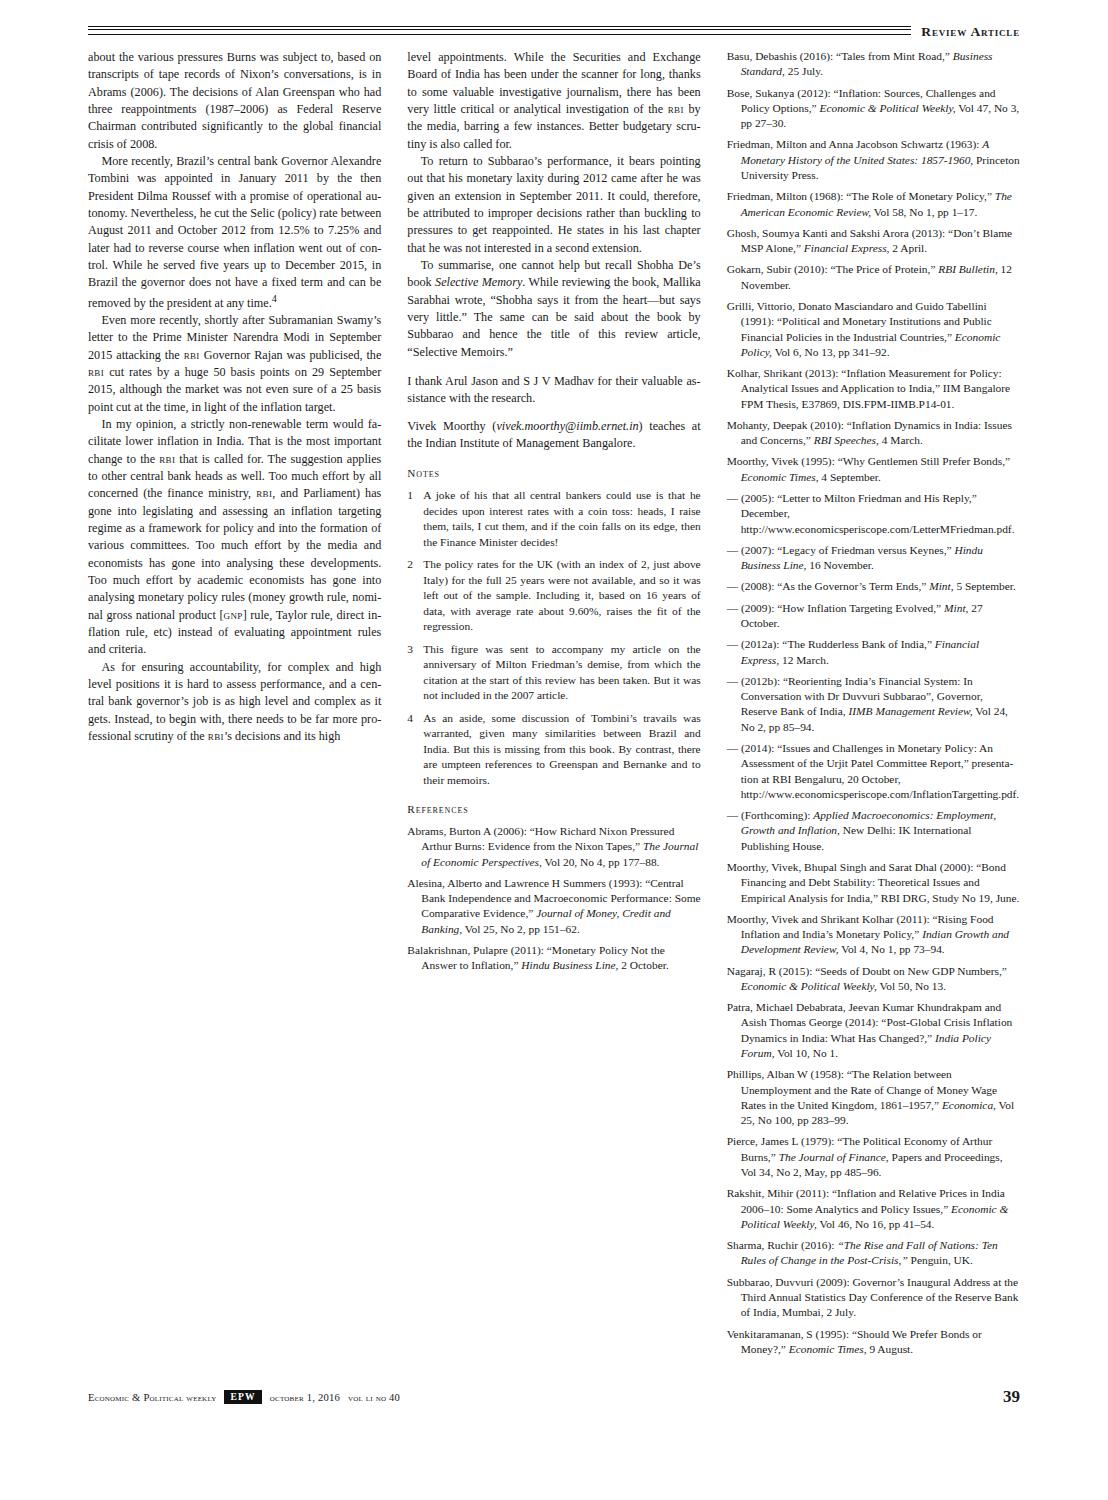Review Article
about the various pressures Burns was subject to, based on transcripts of tape records of Nixon’s conversations, is in Abrams (2006). The decisions of Alan Greenspan who had three reappointments (1987–2006) as Federal Reserve Chairman contributed significantly to the global financial crisis of 2008.
More recently, Brazil’s central bank Governor Alexandre Tombini was appointed in January 2011 by the then President Dilma Roussef with a promise of operational autonomy. Nevertheless, he cut the Selic (policy) rate between August 2011 and October 2012 from 12.5% to 7.25% and later had to reverse course when inflation went out of control. While he served five years up to December 2015, in Brazil the governor does not have a fixed term and can be removed by the president at any time.4
Even more recently, shortly after Subramanian Swamy’s letter to the Prime Minister Narendra Modi in September 2015 attacking the rbi Governor Rajan was publicised, the rbi cut rates by a huge 50 basis points on 29 September 2015, although the market was not even sure of a 25 basis point cut at the time, in light of the inflation target.
In my opinion, a strictly non-renewable term would facilitate lower inflation in India. That is the most important change to the rbi that is called for. The suggestion applies to other central bank heads as well. Too much effort by all concerned (the finance ministry, rbi, and Parliament) has gone into legislating and assessing an inflation targeting regime as a framework for policy and into the formation of various committees. Too much effort by the media and economists has gone into analysing these developments. Too much effort by academic economists has gone into analysing monetary policy rules (money growth rule, nominal gross national product [gnp] rule, Taylor rule, direct inflation rule, etc) instead of evaluating appointment rules and criteria.
As for ensuring accountability, for complex and high level positions it is hard to assess performance, and a central bank governor’s job is as high level and complex as it gets. Instead, to begin with, there needs to be far more professional scrutiny of the rbi’s decisions and its high
level appointments. While the Securities and Exchange Board of India has been under the scanner for long, thanks to some valuable investigative journalism, there has been very little critical or analytical investigation of the rbi by the media, barring a few instances. Better budgetary scrutiny is also called for.
To return to Subbarao’s performance, it bears pointing out that his monetary laxity during 2012 came after he was given an extension in September 2011. It could, therefore, be attributed to improper decisions rather than buckling to pressures to get reappointed. He states in his last chapter that he was not interested in a second extension.
To summarise, one cannot help but recall Shobha De’s book Selective Memory. While reviewing the book, Mallika Sarabhai wrote, “Shobha says it from the heart—but says very little.” The same can be said about the book by Subbarao and hence the title of this review article, “Selective Memoirs.”
I thank Arul Jason and S J V Madhav for their valuable assistance with the research.
Vivek Moorthy (vivek.moorthy@iimb.ernet.in) teaches at the Indian Institute of Management Bangalore.
Notes
A joke of his that all central bankers could use is that he decides upon interest rates with a coin toss: heads, I raise them, tails, I cut them, and if the coin falls on its edge, then the Finance Minister decides!
The policy rates for the UK (with an index of 2, just above Italy) for the full 25 years were not available, and so it was left out of the sample. Including it, based on 16 years of data, with average rate about 9.60%, raises the fit of the regression.
This figure was sent to accompany my article on the anniversary of Milton Friedman’s demise, from which the citation at the start of this review has been taken. But it was not included in the 2007 article.
As an aside, some discussion of Tombini’s travails was warranted, given many similarities between Brazil and India. But this is missing from this book. By contrast, there are umpteen references to Greenspan and Bernanke and to their memoirs.
References
Abrams, Burton A (2006): “How Richard Nixon Pressured Arthur Burns: Evidence from the Nixon Tapes,” The Journal of Economic Perspectives, Vol 20, No 4, pp 177–88.
Alesina, Alberto and Lawrence H Summers (1993): “Central Bank Independence and Macroeconomic Performance: Some Comparative Evidence,” Journal of Money, Credit and Banking, Vol 25, No 2, pp 151–62.
Balakrishnan, Pulapre (2011): “Monetary Policy Not the Answer to Inflation,” Hindu Business Line, 2 October.
Basu, Debashis (2016): “Tales from Mint Road,” Business Standard, 25 July.
Bose, Sukanya (2012): “Inflation: Sources, Challenges and Policy Options,” Economic & Political Weekly, Vol 47, No 3, pp 27–30.
Friedman, Milton and Anna Jacobson Schwartz (1963): A Monetary History of the United States: 1857-1960, Princeton University Press.
Friedman, Milton (1968): “The Role of Monetary Policy,” The American Economic Review, Vol 58, No 1, pp 1–17.
Ghosh, Soumya Kanti and Sakshi Arora (2013): “Don’t Blame MSP Alone,” Financial Express, 2 April.
Gokarn, Subir (2010): “The Price of Protein,” RBI Bulletin, 12 November.
Grilli, Vittorio, Donato Masciandaro and Guido Tabellini (1991): “Political and Monetary Institutions and Public Financial Policies in the Industrial Countries,” Economic Policy, Vol 6, No 13, pp 341–92.
Kolhar, Shrikant (2013): “Inflation Measurement for Policy: Analytical Issues and Application to India,” IIM Bangalore FPM Thesis, E37869, DIS.FPM-IIMB.P14-01.
Mohanty, Deepak (2010): “Inflation Dynamics in India: Issues and Concerns,” RBI Speeches, 4 March.
Moorthy, Vivek (1995): “Why Gentlemen Still Prefer Bonds,” Economic Times, 4 September.
— (2005): “Letter to Milton Friedman and His Reply,” December, http://www.economicsperiscope.com/LetterMFriedman.pdf.
— (2007): “Legacy of Friedman versus Keynes,” Hindu Business Line, 16 November.
— (2008): “As the Governor’s Term Ends,” Mint, 5 September.
— (2009): “How Inflation Targeting Evolved,” Mint, 27 October.
— (2012a): “The Rudderless Bank of India,” Financial Express, 12 March.
— (2012b): “Reorienting India’s Financial System: In Conversation with Dr Duvvuri Subbarao”, Governor, Reserve Bank of India, IIMB Management Review, Vol 24, No 2, pp 85–94.
— (2014): “Issues and Challenges in Monetary Policy: An Assessment of the Urjit Patel Committee Report,” presentation at RBI Bengaluru, 20 October, http://www.economicsperiscope.com/InflationTargetting.pdf.
— (Forthcoming): Applied Macroeconomics: Employment, Growth and Inflation, New Delhi: IK International Publishing House.
Moorthy, Vivek, Bhupal Singh and Sarat Dhal (2000): “Bond Financing and Debt Stability: Theoretical Issues and Empirical Analysis for India,” RBI DRG, Study No 19, June.
Moorthy, Vivek and Shrikant Kolhar (2011): “Rising Food Inflation and India’s Monetary Policy,” Indian Growth and Development Review, Vol 4, No 1, pp 73–94.
Nagaraj, R (2015): “Seeds of Doubt on New GDP Numbers,” Economic & Political Weekly, Vol 50, No 13.
Patra, Michael Debabrata, Jeevan Kumar Khundrakpam and Asish Thomas George (2014): “Post-Global Crisis Inflation Dynamics in India: What Has Changed?,” India Policy Forum, Vol 10, No 1.
Phillips, Alban W (1958): “The Relation between Unemployment and the Rate of Change of Money Wage Rates in the United Kingdom, 1861–1957,” Economica, Vol 25, No 100, pp 283–99.
Pierce, James L (1979): “The Political Economy of Arthur Burns,” The Journal of Finance, Papers and Proceedings, Vol 34, No 2, May, pp 485–96.
Rakshit, Mihir (2011): “Inflation and Relative Prices in India 2006–10: Some Analytics and Policy Issues,” Economic & Political Weekly, Vol 46, No 16, pp 41–54.
Sharma, Ruchir (2016): “The Rise and Fall of Nations: Ten Rules of Change in the Post-Crisis,” Penguin, UK.
Subbarao, Duvvuri (2009): Governor’s Inaugural Address at the Third Annual Statistics Day Conference of the Reserve Bank of India, Mumbai, 2 July.
Venkitaramanan, S (1995): “Should We Prefer Bonds or Money?,” Economic Times, 9 August.
Economic & Political weekly EPW october 1, 2016 vol li no 40
39